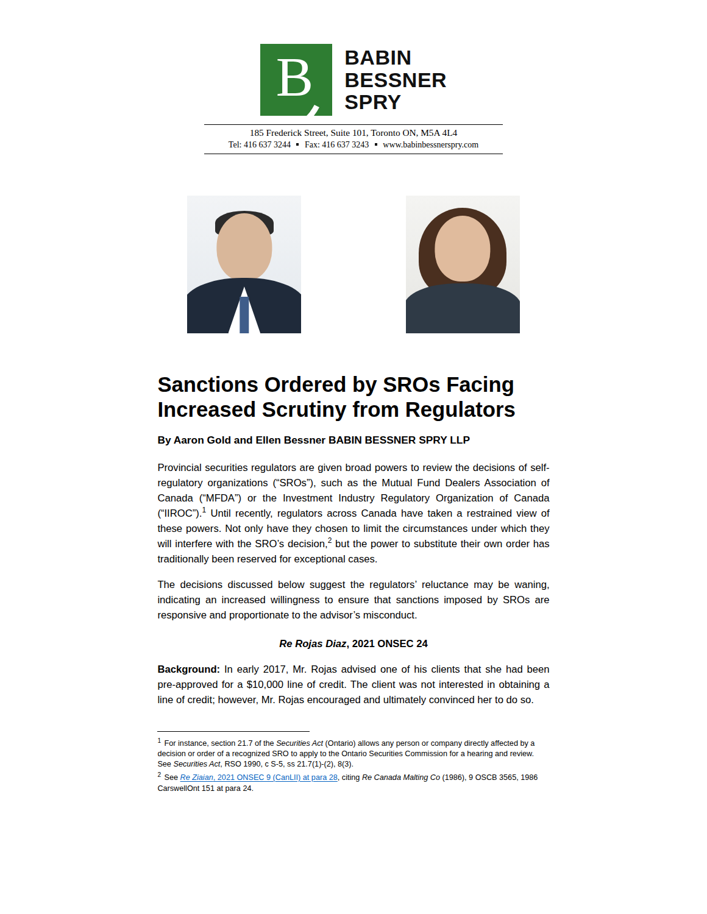B
BABIN BESSNER SPRY
185 Frederick Street, Suite 101, Toronto ON, M5A 4L4
Tel: 416 637 3244 Fax: 416 637 3243 www.babinbessnerspry.com
Sanctions Ordered by SROs Facing Increased Scrutiny from Regulators
By Aaron Gold and Ellen Bessner BABIN BESSNER SPRY LLP
Provincial securities regulators are given broad powers to review the decisions of self-regulatory organizations (“SROs”), such as the Mutual Fund Dealers Association of Canada (“MFDA”) or the Investment Industry Regulatory Organization of Canada (“IIROC”).1 Until recently, regulators across Canada have taken a restrained view of these powers. Not only have they chosen to limit the circumstances under which they will interfere with the SRO’s decision,2 but the power to substitute their own order has traditionally been reserved for exceptional cases.
The decisions discussed below suggest the regulators’ reluctance may be waning, indicating an increased willingness to ensure that sanctions imposed by SROs are responsive and proportionate to the advisor’s misconduct.
Re Rojas Diaz, 2021 ONSEC 24
Background: In early 2017, Mr. Rojas advised one of his clients that she had been pre-approved for a $10,000 line of credit. The client was not interested in obtaining a line of credit; however, Mr. Rojas encouraged and ultimately convinced her to do so.
1 For instance, section 21.7 of the Securities Act (Ontario) allows any person or company directly affected by a decision or order of a recognized SRO to apply to the Ontario Securities Commission for a hearing and review. See Securities Act, RSO 1990, c S-5, ss 21.7(1)-(2), 8(3).
2 See Re Ziaian, 2021 ONSEC 9 (CanLII) at para 28, citing Re Canada Malting Co (1986), 9 OSCB 3565, 1986 CarswellOnt 151 at para 24.